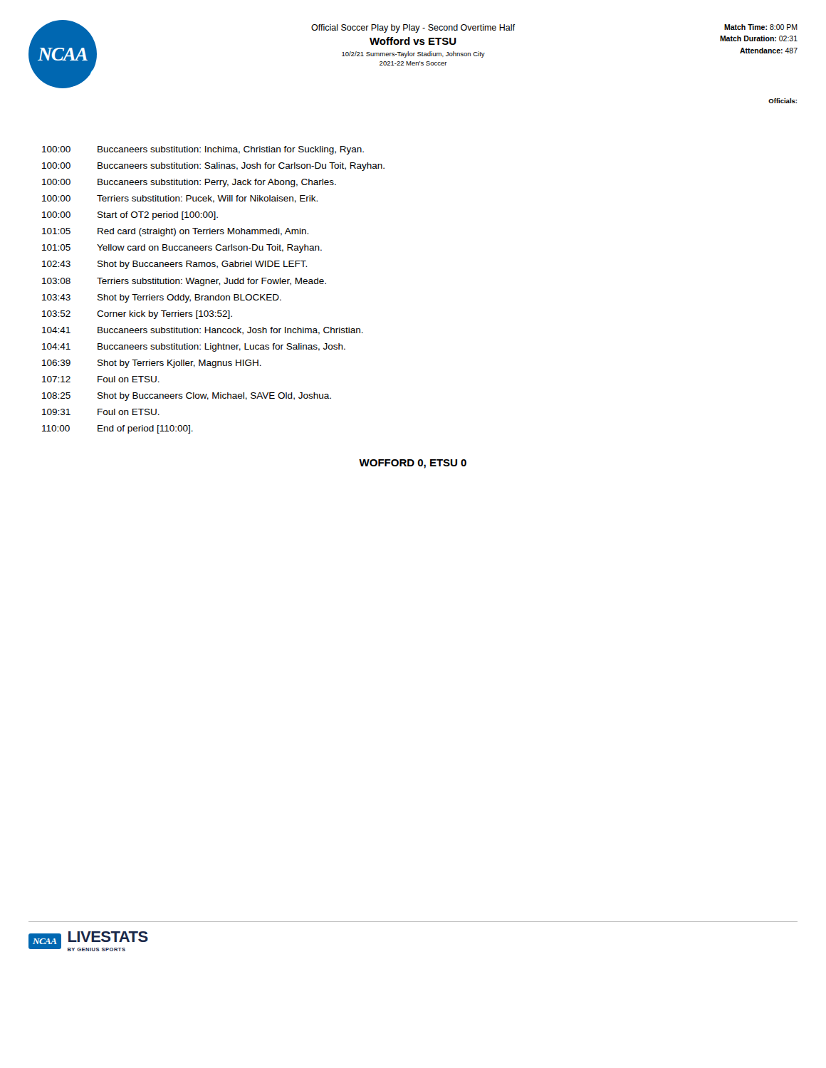NCAA ®
Official Soccer Play by Play - Second Overtime Half
Wofford vs ETSU
10/2/21 Summers-Taylor Stadium, Johnson City
2021-22 Men's Soccer
Match Time: 8:00 PM
Match Duration: 02:31
Attendance: 487
Officials:
| 100:00 | Buccaneers substitution: Inchima, Christian for Suckling, Ryan. |
| 100:00 | Buccaneers substitution: Salinas, Josh for Carlson-Du Toit, Rayhan. |
| 100:00 | Buccaneers substitution: Perry, Jack for Abong, Charles. |
| 100:00 | Terriers substitution: Pucek, Will for Nikolaisen, Erik. |
| 100:00 | Start of OT2 period [100:00]. |
| 101:05 | Red card (straight) on Terriers Mohammedi, Amin. |
| 101:05 | Yellow card on Buccaneers Carlson-Du Toit, Rayhan. |
| 102:43 | Shot by Buccaneers Ramos, Gabriel WIDE LEFT. |
| 103:08 | Terriers substitution: Wagner, Judd for Fowler, Meade. |
| 103:43 | Shot by Terriers Oddy, Brandon BLOCKED. |
| 103:52 | Corner kick by Terriers [103:52]. |
| 104:41 | Buccaneers substitution: Hancock, Josh for Inchima, Christian. |
| 104:41 | Buccaneers substitution: Lightner, Lucas for Salinas, Josh. |
| 106:39 | Shot by Terriers Kjoller, Magnus HIGH. |
| 107:12 | Foul on ETSU. |
| 108:25 | Shot by Buccaneers Clow, Michael, SAVE Old, Joshua. |
| 109:31 | Foul on ETSU. |
| 110:00 | End of period [110:00]. |
WOFFORD 0, ETSU 0
NCAA
LIVESTATS
BY GENIUS SPORTS